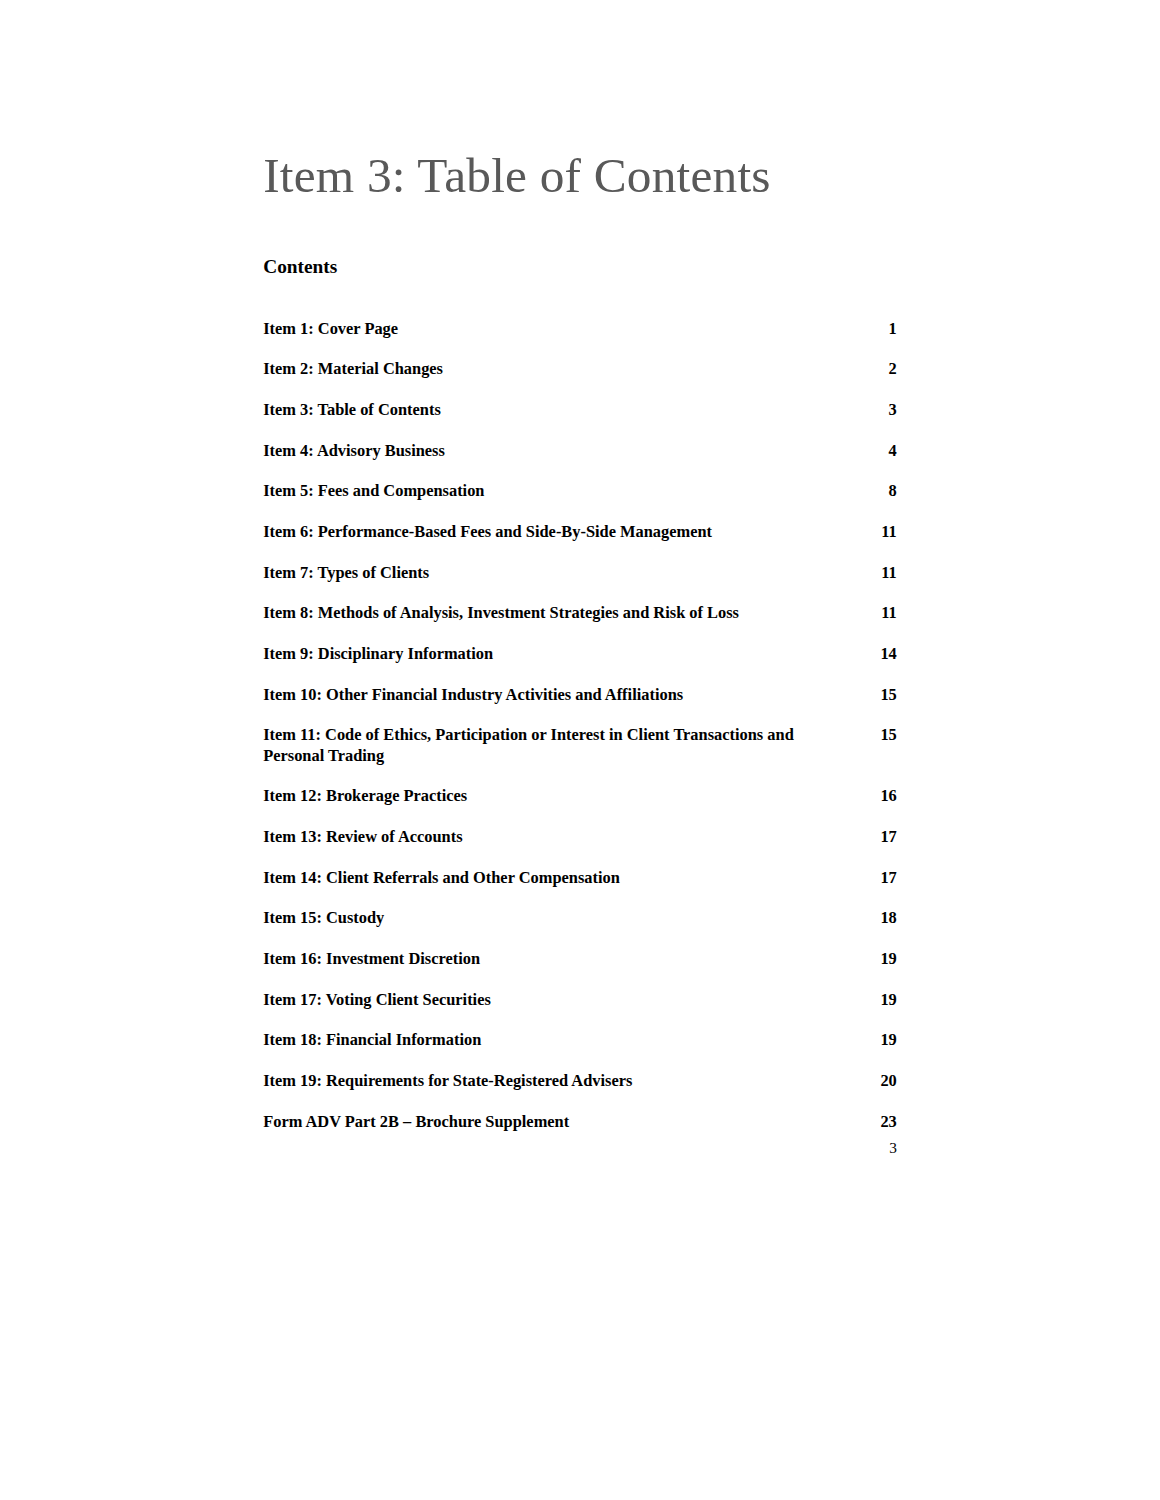Item 3: Table of Contents
Contents
| Item 1: Cover Page | 1 |
| Item 2: Material Changes | 2 |
| Item 3: Table of Contents | 3 |
| Item 4: Advisory Business | 4 |
| Item 5: Fees and Compensation | 8 |
| Item 6: Performance-Based Fees and Side-By-Side Management | 11 |
| Item 7: Types of Clients | 11 |
| Item 8: Methods of Analysis, Investment Strategies and Risk of Loss | 11 |
| Item 9: Disciplinary Information | 14 |
| Item 10: Other Financial Industry Activities and Affiliations | 15 |
| Item 11: Code of Ethics, Participation or Interest in Client Transactions and Personal Trading | 15 |
| Item 12: Brokerage Practices | 16 |
| Item 13: Review of Accounts | 17 |
| Item 14: Client Referrals and Other Compensation | 17 |
| Item 15: Custody | 18 |
| Item 16: Investment Discretion | 19 |
| Item 17: Voting Client Securities | 19 |
| Item 18: Financial Information | 19 |
| Item 19: Requirements for State-Registered Advisers | 20 |
| Form ADV Part 2B – Brochure Supplement | 23 |
3